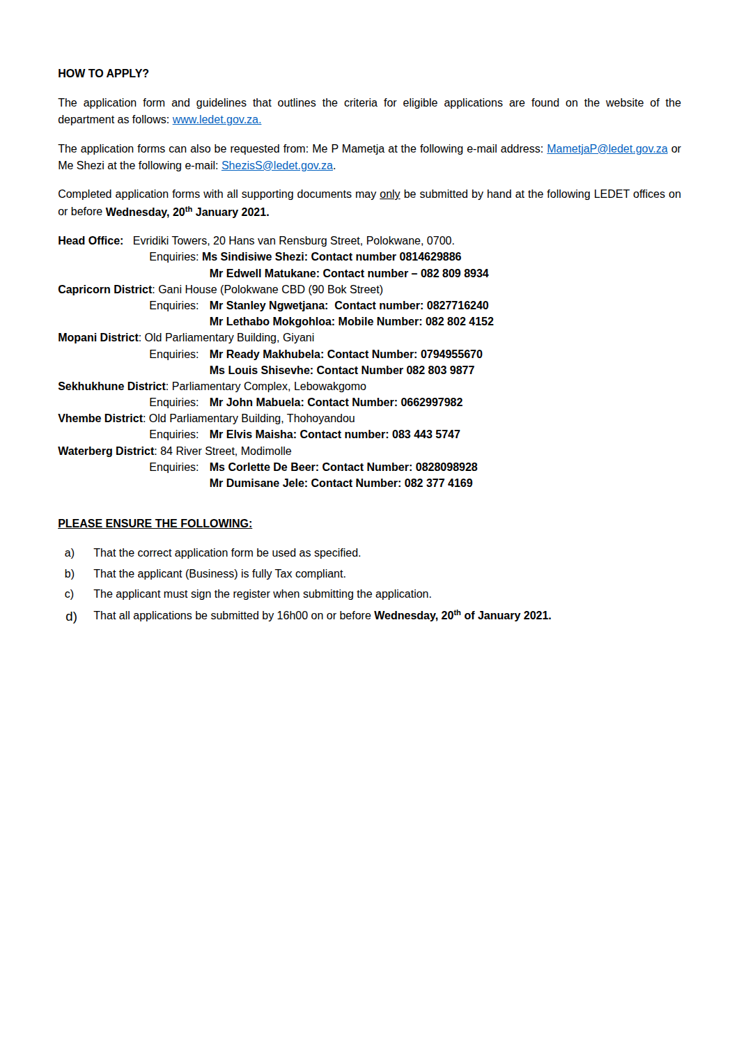HOW TO APPLY?
The application form and guidelines that outlines the criteria for eligible applications are found on the website of the department as follows: www.ledet.gov.za.
The application forms can also be requested from: Me P Mametja at the following e-mail address: MametjaP@ledet.gov.za or Me Shezi at the following e-mail: ShezisS@ledet.gov.za.
Completed application forms with all supporting documents may only be submitted by hand at the following LEDET offices on or before Wednesday, 20th January 2021.
Head Office: Evridiki Towers, 20 Hans van Rensburg Street, Polokwane, 0700.
Enquiries: Ms Sindisiwe Shezi: Contact number 0814629886
Mr Edwell Matukane: Contact number – 082 809 8934
Capricorn District: Gani House (Polokwane CBD (90 Bok Street)
Enquiries: Mr Stanley Ngwetjana: Contact number: 0827716240
Mr Lethabo Mokgohloa: Mobile Number: 082 802 4152
Mopani District: Old Parliamentary Building, Giyani
Enquiries: Mr Ready Makhubela: Contact Number: 0794955670
Ms Louis Shisevhe: Contact Number 082 803 9877
Sekhukhune District: Parliamentary Complex, Lebowakgomo
Enquiries: Mr John Mabuela: Contact Number: 0662997982
Vhembe District: Old Parliamentary Building, Thohoyandou
Enquiries: Mr Elvis Maisha: Contact number: 083 443 5747
Waterberg District: 84 River Street, Modimolle
Enquiries: Ms Corlette De Beer: Contact Number: 0828098928
Mr Dumisane Jele: Contact Number: 082 377 4169
PLEASE ENSURE THE FOLLOWING:
a) That the correct application form be used as specified.
b) That the applicant (Business) is fully Tax compliant.
c) The applicant must sign the register when submitting the application.
d) That all applications be submitted by 16h00 on or before Wednesday, 20th of January 2021.